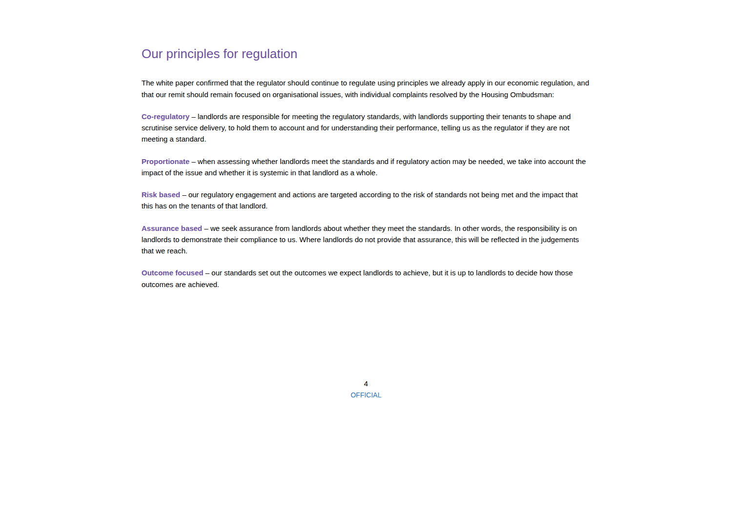Our principles for regulation
The white paper confirmed that the regulator should continue to regulate using principles we already apply in our economic regulation, and that our remit should remain focused on organisational issues, with individual complaints resolved by the Housing Ombudsman:
Co-regulatory – landlords are responsible for meeting the regulatory standards, with landlords supporting their tenants to shape and scrutinise service delivery, to hold them to account and for understanding their performance, telling us as the regulator if they are not meeting a standard.
Proportionate – when assessing whether landlords meet the standards and if regulatory action may be needed, we take into account the impact of the issue and whether it is systemic in that landlord as a whole.
Risk based – our regulatory engagement and actions are targeted according to the risk of standards not being met and the impact that this has on the tenants of that landlord.
Assurance based – we seek assurance from landlords about whether they meet the standards. In other words, the responsibility is on landlords to demonstrate their compliance to us. Where landlords do not provide that assurance, this will be reflected in the judgements that we reach.
Outcome focused – our standards set out the outcomes we expect landlords to achieve, but it is up to landlords to decide how those outcomes are achieved.
4
OFFICIAL